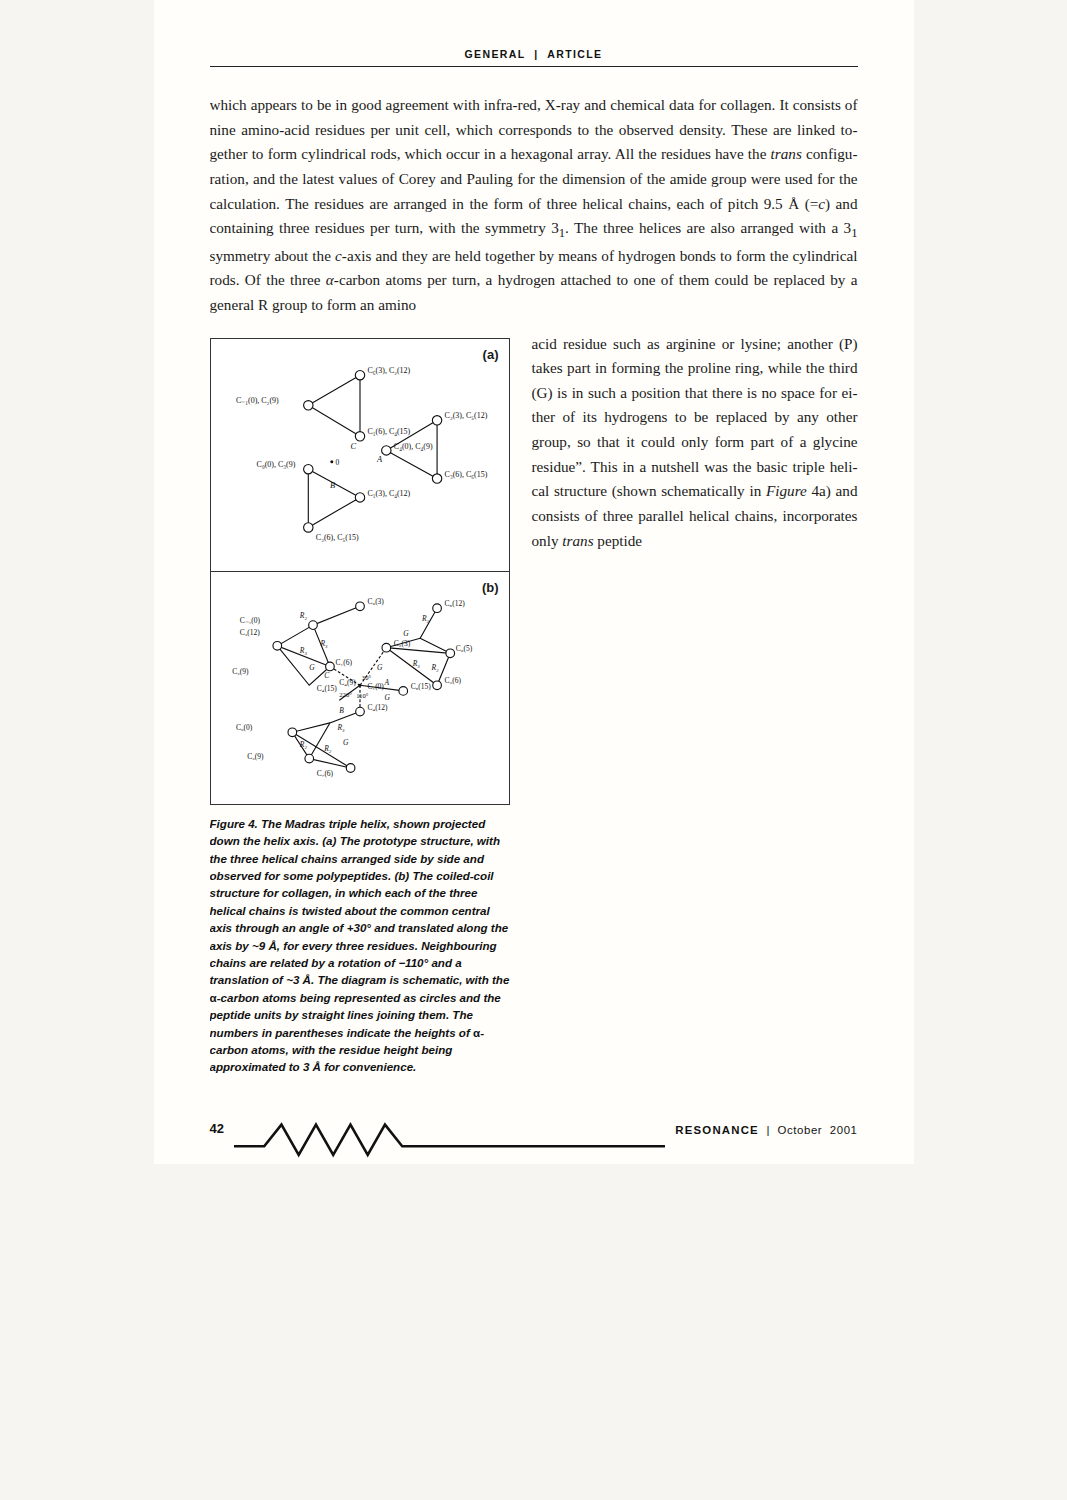GENERAL | ARTICLE
which appears to be in good agreement with infra-red, X-ray and chemical data for collagen. It consists of nine amino-acid residues per unit cell, which corresponds to the observed density. These are linked together to form cylindrical rods, which occur in a hexagonal array. All the residues have the trans configuration, and the latest values of Corey and Pauling for the dimension of the amide group were used for the calculation. The residues are arranged in the form of three helical chains, each of pitch 9.5 Å (=c) and containing three residues per turn, with the symmetry 31. The three helices are also arranged with a 31 symmetry about the c-axis and they are held together by means of hydrogen bonds to form the cylindrical rods. Of the three α-carbon atoms per turn, a hydrogen attached to one of them could be replaced by a general R group to form an amino
(a) C₆(3), C₂(12) C₋₁(0), C₂(9) C₁(6), C₄(15) C₂(3), C₅(12) C₄(0), C₄(9) C₃(6), C₆(15) C₀(0), C₃(9) C₁(3), C₄(12) C₂(6), C₅(15) C B A 0
(b) C₆(3) C₅(12) C₆(5) C₃(6) C₂(3) C₋₁(0) C₃(12) C₂(9) C₁(6) C₄(15) C₄(12) C₀(0) C₃(9) C₇(6) C₅(15) C₁(0) C₄(9) R₂ R₃ R₃ R₂ R₃ R₂ R₃ R₂ R₂ G G C G G G B A 30° 220° 110°
Figure 4. The Madras triple helix, shown projected down the helix axis. (a) The prototype structure, with the three helical chains arranged side by side and observed for some polypeptides. (b) The coiled-coil structure for collagen, in which each of the three helical chains is twisted about the common central axis through an angle of +30° and translated along the axis by ~9 Å, for every three residues. Neighbouring chains are related by a rotation of −110° and a translation of ~3 Å. The diagram is schematic, with the α-carbon atoms being represented as circles and the peptide units by straight lines joining them. The numbers in parentheses indicate the heights of α-carbon atoms, with the residue height being approximated to 3 Å for convenience.
acid residue such as arginine or lysine; another (P) takes part in forming the proline ring, while the third (G) is in such a position that there is no space for either of its hydrogens to be replaced by any other group, so that it could only form part of a glycine residue”. This in a nutshell was the basic triple helical structure (shown schematically in Figure 4a) and consists of three parallel helical chains, incorporates only trans peptide
42
RESONANCE | October 2001